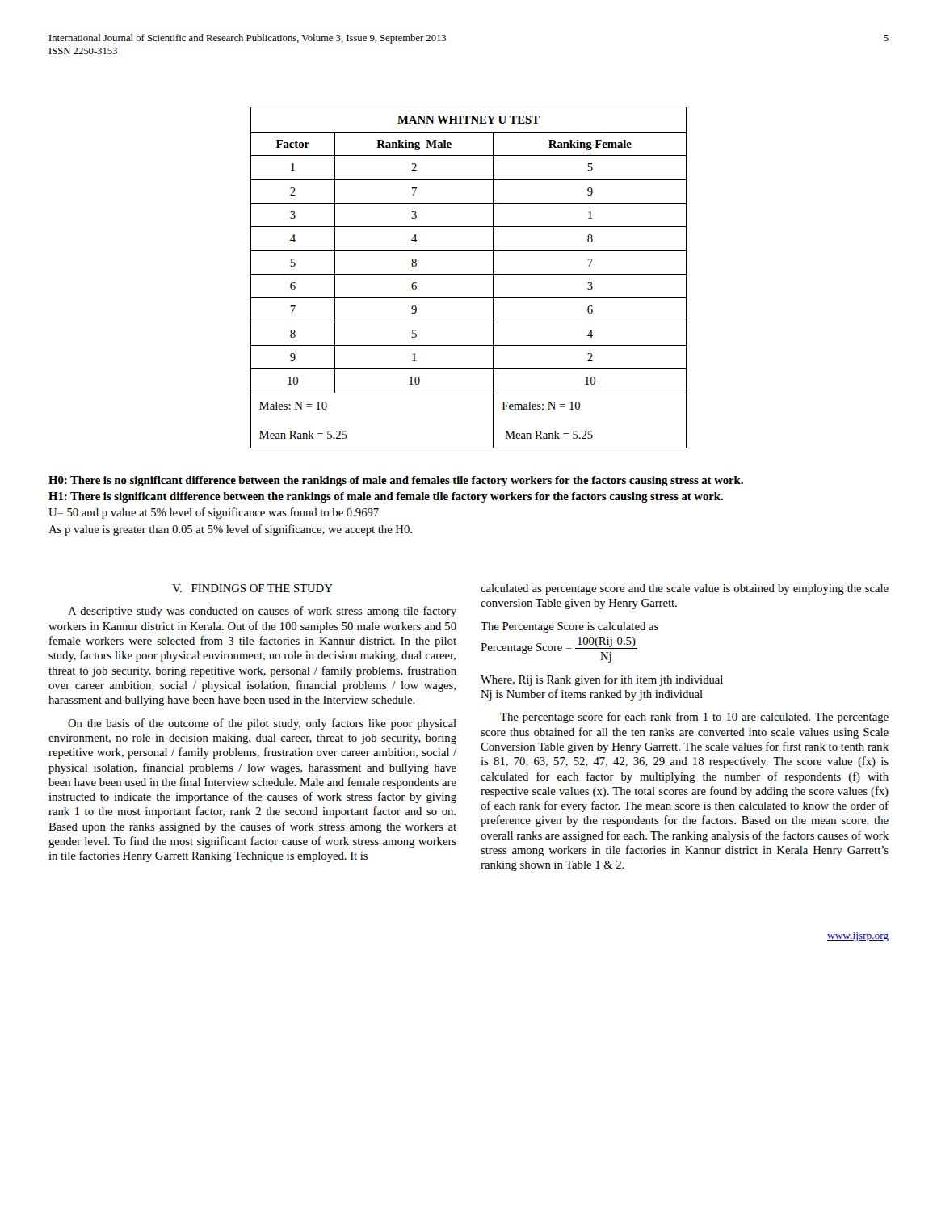International Journal of Scientific and Research Publications, Volume 3, Issue 9, September 2013
ISSN 2250-3153
5
MANN WHITNEY U TEST
| Factor | Ranking Male | Ranking Female |
| --- | --- | --- |
| 1 | 2 | 5 |
| 2 | 7 | 9 |
| 3 | 3 | 1 |
| 4 | 4 | 8 |
| 5 | 8 | 7 |
| 6 | 6 | 3 |
| 7 | 9 | 6 |
| 8 | 5 | 4 |
| 9 | 1 | 2 |
| 10 | 10 | 10 |
| Males: N = 10 Mean Rank = 5.25 | Females: N = 10 Mean Rank = 5.25 |
H0: There is no significant difference between the rankings of male and females tile factory workers for the factors causing stress at work.
H1: There is significant difference between the rankings of male and female tile factory workers for the factors causing stress at work.
U= 50 and p value at 5% level of significance was found to be 0.9697
As p value is greater than 0.05 at 5% level of significance, we accept the H0.
V. FINDINGS OF THE STUDY
A descriptive study was conducted on causes of work stress among tile factory workers in Kannur district in Kerala. Out of the 100 samples 50 male workers and 50 female workers were selected from 3 tile factories in Kannur district. In the pilot study, factors like poor physical environment, no role in decision making, dual career, threat to job security, boring repetitive work, personal / family problems, frustration over career ambition, social / physical isolation, financial problems / low wages, harassment and bullying have been have been used in the Interview schedule.
On the basis of the outcome of the pilot study, only factors like poor physical environment, no role in decision making, dual career, threat to job security, boring repetitive work, personal / family problems, frustration over career ambition, social / physical isolation, financial problems / low wages, harassment and bullying have been have been used in the final Interview schedule. Male and female respondents are instructed to indicate the importance of the causes of work stress factor by giving rank 1 to the most important factor, rank 2 the second important factor and so on. Based upon the ranks assigned by the causes of work stress among the workers at gender level. To find the most significant factor cause of work stress among workers in tile factories Henry Garrett Ranking Technique is employed. It is
calculated as percentage score and the scale value is obtained by employing the scale conversion Table given by Henry Garrett.
The Percentage Score is calculated as
Percentage Score = 100(Rij-0.5) Nj
Where, Rij is Rank given for ith item jth individual
Nj is Number of items ranked by jth individual
The percentage score for each rank from 1 to 10 are calculated. The percentage score thus obtained for all the ten ranks are converted into scale values using Scale Conversion Table given by Henry Garrett. The scale values for first rank to tenth rank is 81, 70, 63, 57, 52, 47, 42, 36, 29 and 18 respectively. The score value (fx) is calculated for each factor by multiplying the number of respondents (f) with respective scale values (x). The total scores are found by adding the score values (fx) of each rank for every factor. The mean score is then calculated to know the order of preference given by the respondents for the factors. Based on the mean score, the overall ranks are assigned for each. The ranking analysis of the factors causes of work stress among workers in tile factories in Kannur district in Kerala Henry Garrett’s ranking shown in Table 1 & 2.
www.ijsrp.org